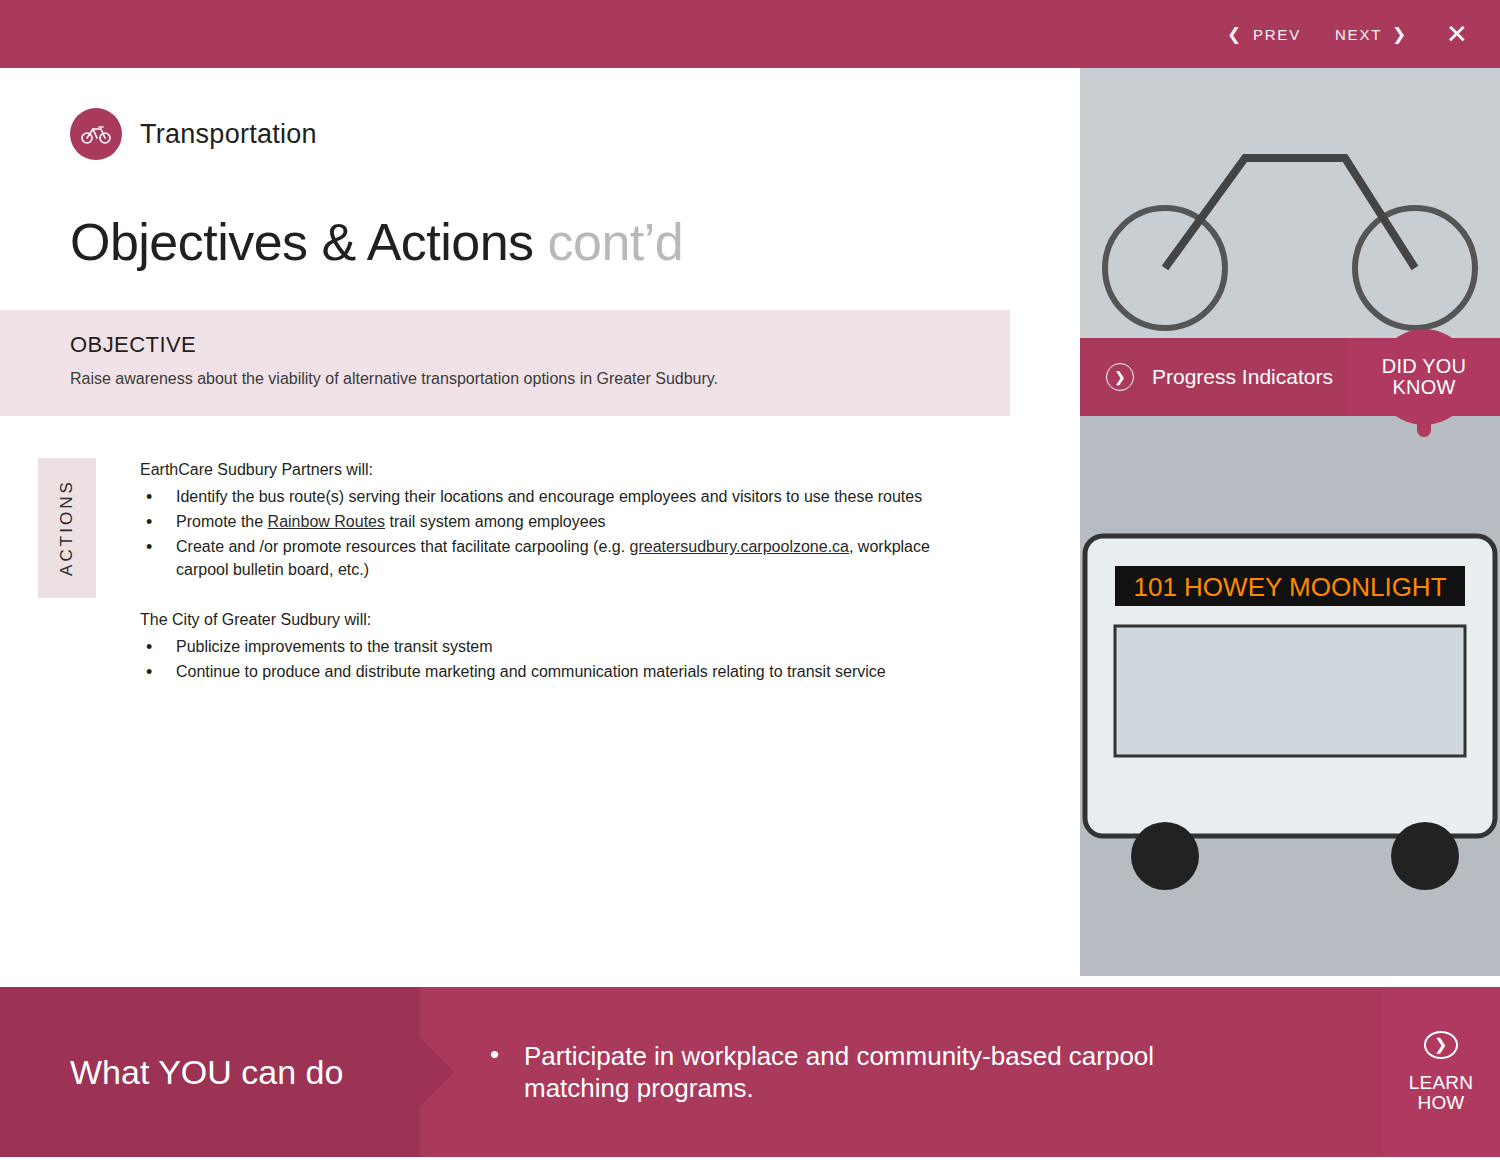❮PREV NEXT❯ ✕
Transportation
Objectives & Actions cont’d
OBJECTIVE
Raise awareness about the viability of alternative transportation options in Greater Sudbury.
ACTIONS
EarthCare Sudbury Partners will:
Identify the bus route(s) serving their locations and encourage employees and visitors to use these routes
Promote the Rainbow Routes trail system among employees
Create and /or promote resources that facilitate carpooling (e.g. greatersudbury.carpoolzone.ca, workplace carpool bulletin board, etc.)
The City of Greater Sudbury will:
Publicize improvements to the transit system
Continue to produce and distribute marketing and communication materials relating to transit service
❯ Progress Indicators
DID YOU
KNOW
What YOU can do
Participate in workplace and community-based carpool matching programs.
❯ LEARN
HOW